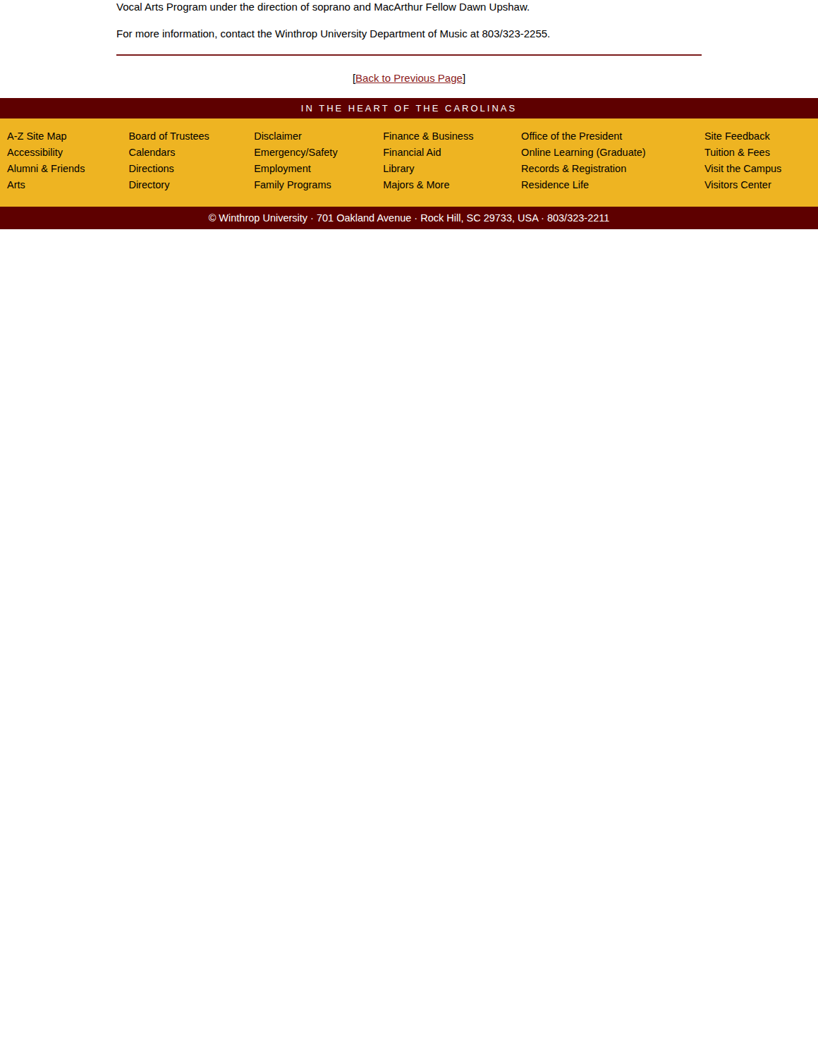Vocal Arts Program under the direction of soprano and MacArthur Fellow Dawn Upshaw.
For more information, contact the Winthrop University Department of Music at 803/323-2255.
[Back to Previous Page]
IN THE HEART OF THE CAROLINAS
| A-Z Site Map Accessibility Alumni & Friends Arts | Board of Trustees Calendars Directions Directory | Disclaimer Emergency/Safety Employment Family Programs | Finance & Business Financial Aid Library Majors & More | Office of the President Online Learning (Graduate) Records & Registration Residence Life | Site Feedback Tuition & Fees Visit the Campus Visitors Center |
© Winthrop University · 701 Oakland Avenue · Rock Hill, SC 29733, USA · 803/323-2211